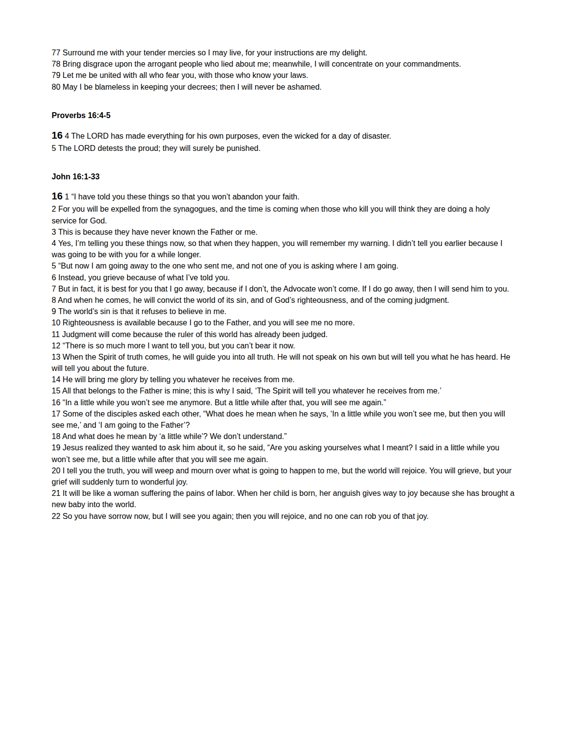77 Surround me with your tender mercies so I may live, for your instructions are my delight.
78 Bring disgrace upon the arrogant people who lied about me; meanwhile, I will concentrate on your commandments.
79 Let me be united with all who fear you, with those who know your laws.
80 May I be blameless in keeping your decrees; then I will never be ashamed.
Proverbs 16:4-5
16 4 The LORD has made everything for his own purposes, even the wicked for a day of disaster.
5 The LORD detests the proud; they will surely be punished.
John 16:1-33
16 1 “I have told you these things so that you won’t abandon your faith.
2 For you will be expelled from the synagogues, and the time is coming when those who kill you will think they are doing a holy service for God.
3 This is because they have never known the Father or me.
4 Yes, I’m telling you these things now, so that when they happen, you will remember my warning. I didn’t tell you earlier because I was going to be with you for a while longer.
5 “But now I am going away to the one who sent me, and not one of you is asking where I am going.
6 Instead, you grieve because of what I’ve told you.
7 But in fact, it is best for you that I go away, because if I don’t, the Advocate won’t come. If I do go away, then I will send him to you.
8 And when he comes, he will convict the world of its sin, and of God’s righteousness, and of the coming judgment.
9 The world’s sin is that it refuses to believe in me.
10 Righteousness is available because I go to the Father, and you will see me no more.
11 Judgment will come because the ruler of this world has already been judged.
12 “There is so much more I want to tell you, but you can’t bear it now.
13 When the Spirit of truth comes, he will guide you into all truth. He will not speak on his own but will tell you what he has heard. He will tell you about the future.
14 He will bring me glory by telling you whatever he receives from me.
15 All that belongs to the Father is mine; this is why I said, ‘The Spirit will tell you whatever he receives from me.’
16 “In a little while you won’t see me anymore. But a little while after that, you will see me again.”
17 Some of the disciples asked each other, “What does he mean when he says, ‘In a little while you won’t see me, but then you will see me,’ and ‘I am going to the Father’?
18 And what does he mean by ‘a little while’? We don’t understand.”
19 Jesus realized they wanted to ask him about it, so he said, “Are you asking yourselves what I meant? I said in a little while you won’t see me, but a little while after that you will see me again.
20 I tell you the truth, you will weep and mourn over what is going to happen to me, but the world will rejoice. You will grieve, but your grief will suddenly turn to wonderful joy.
21 It will be like a woman suffering the pains of labor. When her child is born, her anguish gives way to joy because she has brought a new baby into the world.
22 So you have sorrow now, but I will see you again; then you will rejoice, and no one can rob you of that joy.